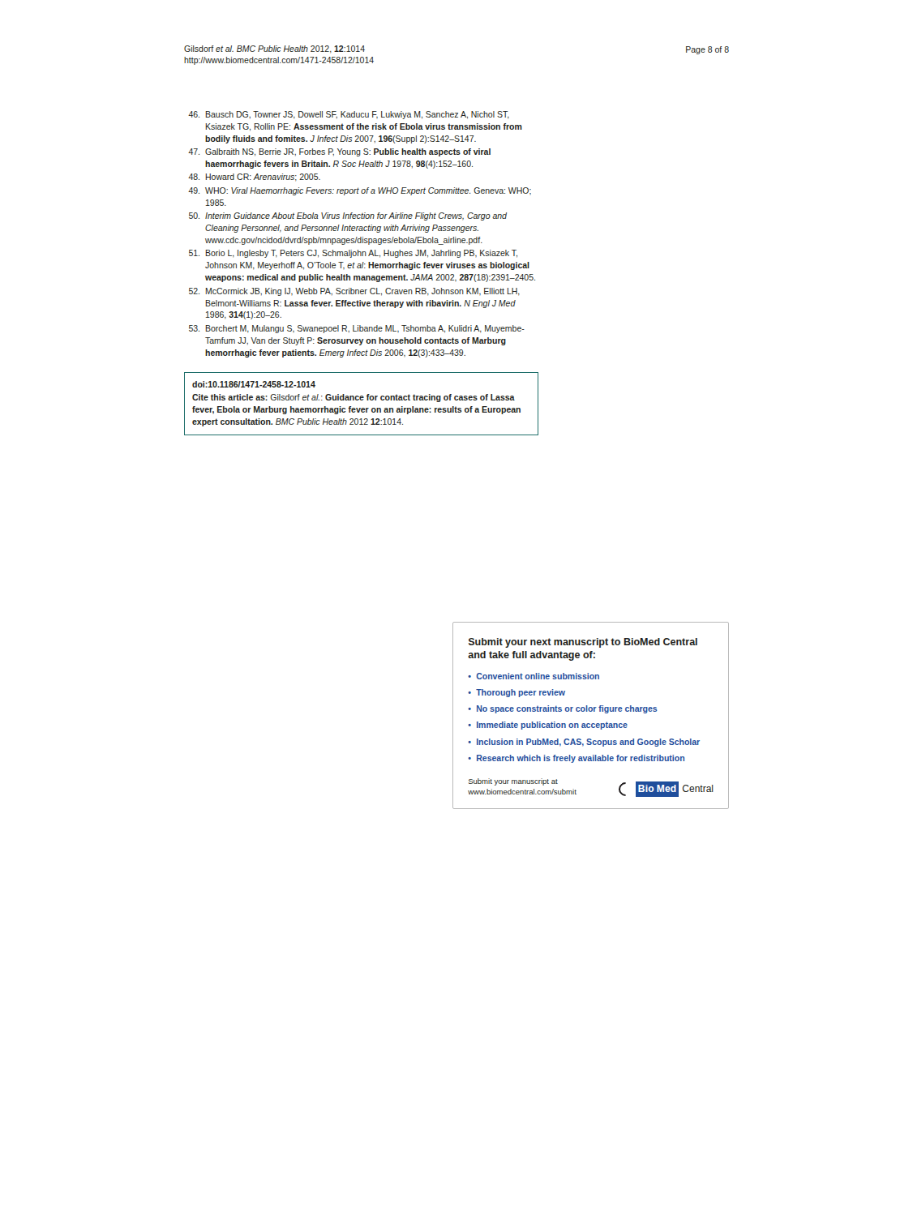Gilsdorf et al. BMC Public Health 2012, 12:1014
http://www.biomedcentral.com/1471-2458/12/1014
Page 8 of 8
46. Bausch DG, Towner JS, Dowell SF, Kaducu F, Lukwiya M, Sanchez A, Nichol ST, Ksiazek TG, Rollin PE: Assessment of the risk of Ebola virus transmission from bodily fluids and fomites. J Infect Dis 2007, 196(Suppl 2):S142–S147.
47. Galbraith NS, Berrie JR, Forbes P, Young S: Public health aspects of viral haemorrhagic fevers in Britain. R Soc Health J 1978, 98(4):152–160.
48. Howard CR: Arenavirus; 2005.
49. WHO: Viral Haemorrhagic Fevers: report of a WHO Expert Committee. Geneva: WHO; 1985.
50. Interim Guidance About Ebola Virus Infection for Airline Flight Crews, Cargo and Cleaning Personnel, and Personnel Interacting with Arriving Passengers. www.cdc.gov/ncidod/dvrd/spb/mnpages/dispages/ebola/Ebola_airline.pdf.
51. Borio L, Inglesby T, Peters CJ, Schmaljohn AL, Hughes JM, Jahrling PB, Ksiazek T, Johnson KM, Meyerhoff A, O’Toole T, et al: Hemorrhagic fever viruses as biological weapons: medical and public health management. JAMA 2002, 287(18):2391–2405.
52. McCormick JB, King IJ, Webb PA, Scribner CL, Craven RB, Johnson KM, Elliott LH, Belmont-Williams R: Lassa fever. Effective therapy with ribavirin. N Engl J Med 1986, 314(1):20–26.
53. Borchert M, Mulangu S, Swanepoel R, Libande ML, Tshomba A, Kulidri A, Muyembe-Tamfum JJ, Van der Stuyft P: Serosurvey on household contacts of Marburg hemorrhagic fever patients. Emerg Infect Dis 2006, 12(3):433–439.
doi:10.1186/1471-2458-12-1014
Cite this article as: Gilsdorf et al.: Guidance for contact tracing of cases of Lassa fever, Ebola or Marburg haemorrhagic fever on an airplane: results of a European expert consultation. BMC Public Health 2012 12:1014.
Submit your next manuscript to BioMed Central
and take full advantage of:
Convenient online submission
Thorough peer review
No space constraints or color figure charges
Immediate publication on acceptance
Inclusion in PubMed, CAS, Scopus and Google Scholar
Research which is freely available for redistribution
Submit your manuscript at
www.biomedcentral.com/submit
Bio Med Central